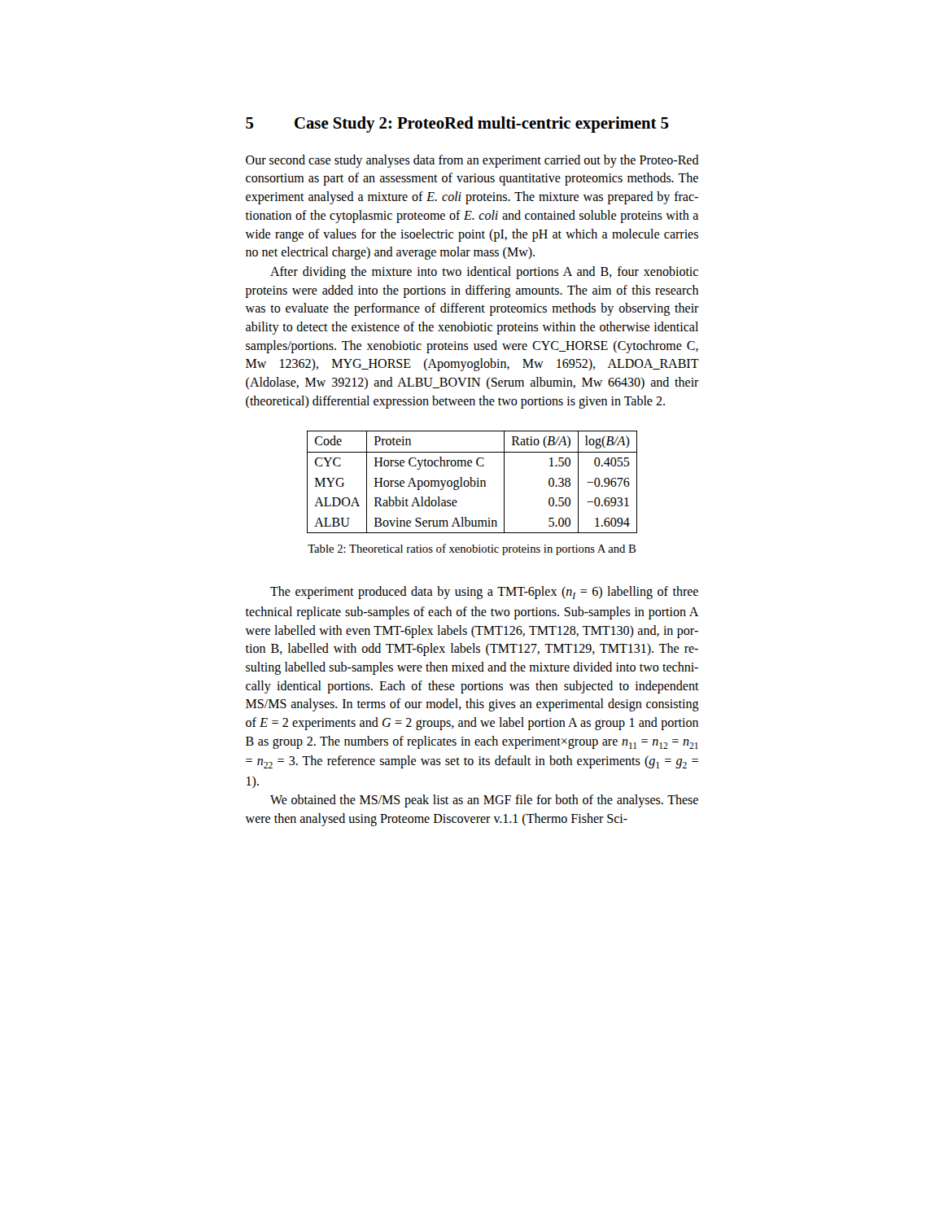5 Case Study 2: ProteoRed multi-centric experiment 5
Our second case study analyses data from an experiment carried out by the Proteo-Red consortium as part of an assessment of various quantitative proteomics methods. The experiment analysed a mixture of E. coli proteins. The mixture was prepared by fractionation of the cytoplasmic proteome of E. coli and contained soluble proteins with a wide range of values for the isoelectric point (pI, the pH at which a molecule carries no net electrical charge) and average molar mass (Mw).
After dividing the mixture into two identical portions A and B, four xenobiotic proteins were added into the portions in differing amounts. The aim of this research was to evaluate the performance of different proteomics methods by observing their ability to detect the existence of the xenobiotic proteins within the otherwise identical samples/portions. The xenobiotic proteins used were CYC_HORSE (Cytochrome C, Mw 12362), MYG_HORSE (Apomyoglobin, Mw 16952), ALDOA_RABIT (Aldolase, Mw 39212) and ALBU_BOVIN (Serum albumin, Mw 66430) and their (theoretical) differential expression between the two portions is given in Table 2.
| Code | Protein | Ratio ( B/A ) | log ( B/A ) |
| CYC | Horse Cytochrome C | 1.50 | 0.4055 |
| MYG | Horse Apomyoglobin | 0.38 | −0.9676 |
| ALDOA | Rabbit Aldolase | 0.50 | −0.6931 |
| ALBU | Bovine Serum Albumin | 5.00 | 1.6094 |
Table 2: Theoretical ratios of xenobiotic proteins in portions A and B
The experiment produced data by using a TMT-6plex (nI = 6) labelling of three technical replicate sub-samples of each of the two portions. Sub-samples in portion A were labelled with even TMT-6plex labels (TMT126, TMT128, TMT130) and, in portion B, labelled with odd TMT-6plex labels (TMT127, TMT129, TMT131). The resulting labelled sub-samples were then mixed and the mixture divided into two technically identical portions. Each of these portions was then subjected to independent MS/MS analyses. In terms of our model, this gives an experimental design consisting of E = 2 experiments and G = 2 groups, and we label portion A as group 1 and portion B as group 2. The numbers of replicates in each experiment×group are n11 = n12 = n21 = n22 = 3. The reference sample was set to its default in both experiments (g1 = g2 = 1).
We obtained the MS/MS peak list as an MGF file for both of the analyses. These were then analysed using Proteome Discoverer v.1.1 (Thermo Fisher Sci-